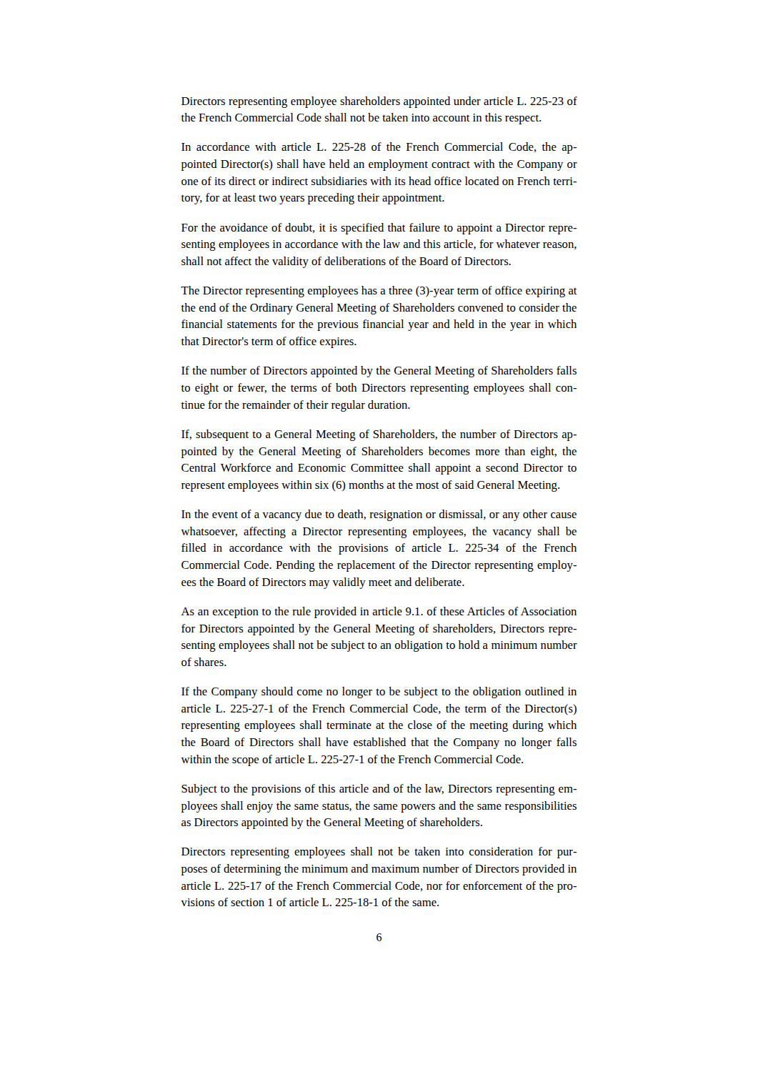Directors representing employee shareholders appointed under article L. 225-23 of the French Commercial Code shall not be taken into account in this respect.
In accordance with article L. 225-28 of the French Commercial Code, the appointed Director(s) shall have held an employment contract with the Company or one of its direct or indirect subsidiaries with its head office located on French territory, for at least two years preceding their appointment.
For the avoidance of doubt, it is specified that failure to appoint a Director representing employees in accordance with the law and this article, for whatever reason, shall not affect the validity of deliberations of the Board of Directors.
The Director representing employees has a three (3)-year term of office expiring at the end of the Ordinary General Meeting of Shareholders convened to consider the financial statements for the previous financial year and held in the year in which that Director's term of office expires.
If the number of Directors appointed by the General Meeting of Shareholders falls to eight or fewer, the terms of both Directors representing employees shall continue for the remainder of their regular duration.
If, subsequent to a General Meeting of Shareholders, the number of Directors appointed by the General Meeting of Shareholders becomes more than eight, the Central Workforce and Economic Committee shall appoint a second Director to represent employees within six (6) months at the most of said General Meeting.
In the event of a vacancy due to death, resignation or dismissal, or any other cause whatsoever, affecting a Director representing employees, the vacancy shall be filled in accordance with the provisions of article L. 225-34 of the French Commercial Code. Pending the replacement of the Director representing employees the Board of Directors may validly meet and deliberate.
As an exception to the rule provided in article 9.1. of these Articles of Association for Directors appointed by the General Meeting of shareholders, Directors representing employees shall not be subject to an obligation to hold a minimum number of shares.
If the Company should come no longer to be subject to the obligation outlined in article L. 225-27-1 of the French Commercial Code, the term of the Director(s) representing employees shall terminate at the close of the meeting during which the Board of Directors shall have established that the Company no longer falls within the scope of article L. 225-27-1 of the French Commercial Code.
Subject to the provisions of this article and of the law, Directors representing employees shall enjoy the same status, the same powers and the same responsibilities as Directors appointed by the General Meeting of shareholders.
Directors representing employees shall not be taken into consideration for purposes of determining the minimum and maximum number of Directors provided in article L. 225-17 of the French Commercial Code, nor for enforcement of the provisions of section 1 of article L. 225-18-1 of the same.
6